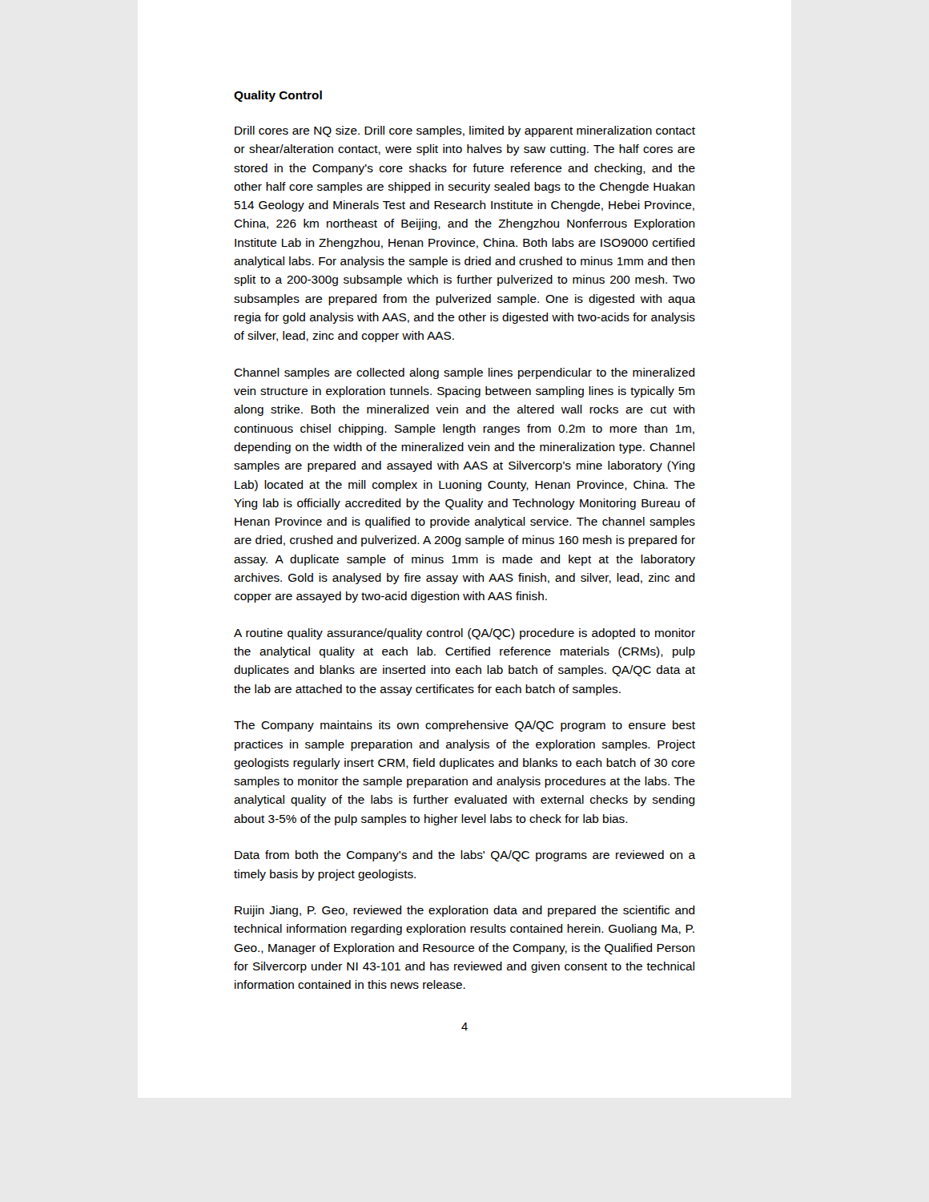Quality Control
Drill cores are NQ size. Drill core samples, limited by apparent mineralization contact or shear/alteration contact, were split into halves by saw cutting. The half cores are stored in the Company's core shacks for future reference and checking, and the other half core samples are shipped in security sealed bags to the Chengde Huakan 514 Geology and Minerals Test and Research Institute in Chengde, Hebei Province, China, 226 km northeast of Beijing, and the Zhengzhou Nonferrous Exploration Institute Lab in Zhengzhou, Henan Province, China. Both labs are ISO9000 certified analytical labs. For analysis the sample is dried and crushed to minus 1mm and then split to a 200-300g subsample which is further pulverized to minus 200 mesh. Two subsamples are prepared from the pulverized sample. One is digested with aqua regia for gold analysis with AAS, and the other is digested with two-acids for analysis of silver, lead, zinc and copper with AAS.
Channel samples are collected along sample lines perpendicular to the mineralized vein structure in exploration tunnels. Spacing between sampling lines is typically 5m along strike. Both the mineralized vein and the altered wall rocks are cut with continuous chisel chipping. Sample length ranges from 0.2m to more than 1m, depending on the width of the mineralized vein and the mineralization type. Channel samples are prepared and assayed with AAS at Silvercorp's mine laboratory (Ying Lab) located at the mill complex in Luoning County, Henan Province, China. The Ying lab is officially accredited by the Quality and Technology Monitoring Bureau of Henan Province and is qualified to provide analytical service. The channel samples are dried, crushed and pulverized. A 200g sample of minus 160 mesh is prepared for assay. A duplicate sample of minus 1mm is made and kept at the laboratory archives. Gold is analysed by fire assay with AAS finish, and silver, lead, zinc and copper are assayed by two-acid digestion with AAS finish.
A routine quality assurance/quality control (QA/QC) procedure is adopted to monitor the analytical quality at each lab. Certified reference materials (CRMs), pulp duplicates and blanks are inserted into each lab batch of samples. QA/QC data at the lab are attached to the assay certificates for each batch of samples.
The Company maintains its own comprehensive QA/QC program to ensure best practices in sample preparation and analysis of the exploration samples. Project geologists regularly insert CRM, field duplicates and blanks to each batch of 30 core samples to monitor the sample preparation and analysis procedures at the labs. The analytical quality of the labs is further evaluated with external checks by sending about 3-5% of the pulp samples to higher level labs to check for lab bias.
Data from both the Company's and the labs' QA/QC programs are reviewed on a timely basis by project geologists.
Ruijin Jiang, P. Geo, reviewed the exploration data and prepared the scientific and technical information regarding exploration results contained herein. Guoliang Ma, P. Geo., Manager of Exploration and Resource of the Company, is the Qualified Person for Silvercorp under NI 43-101 and has reviewed and given consent to the technical information contained in this news release.
4